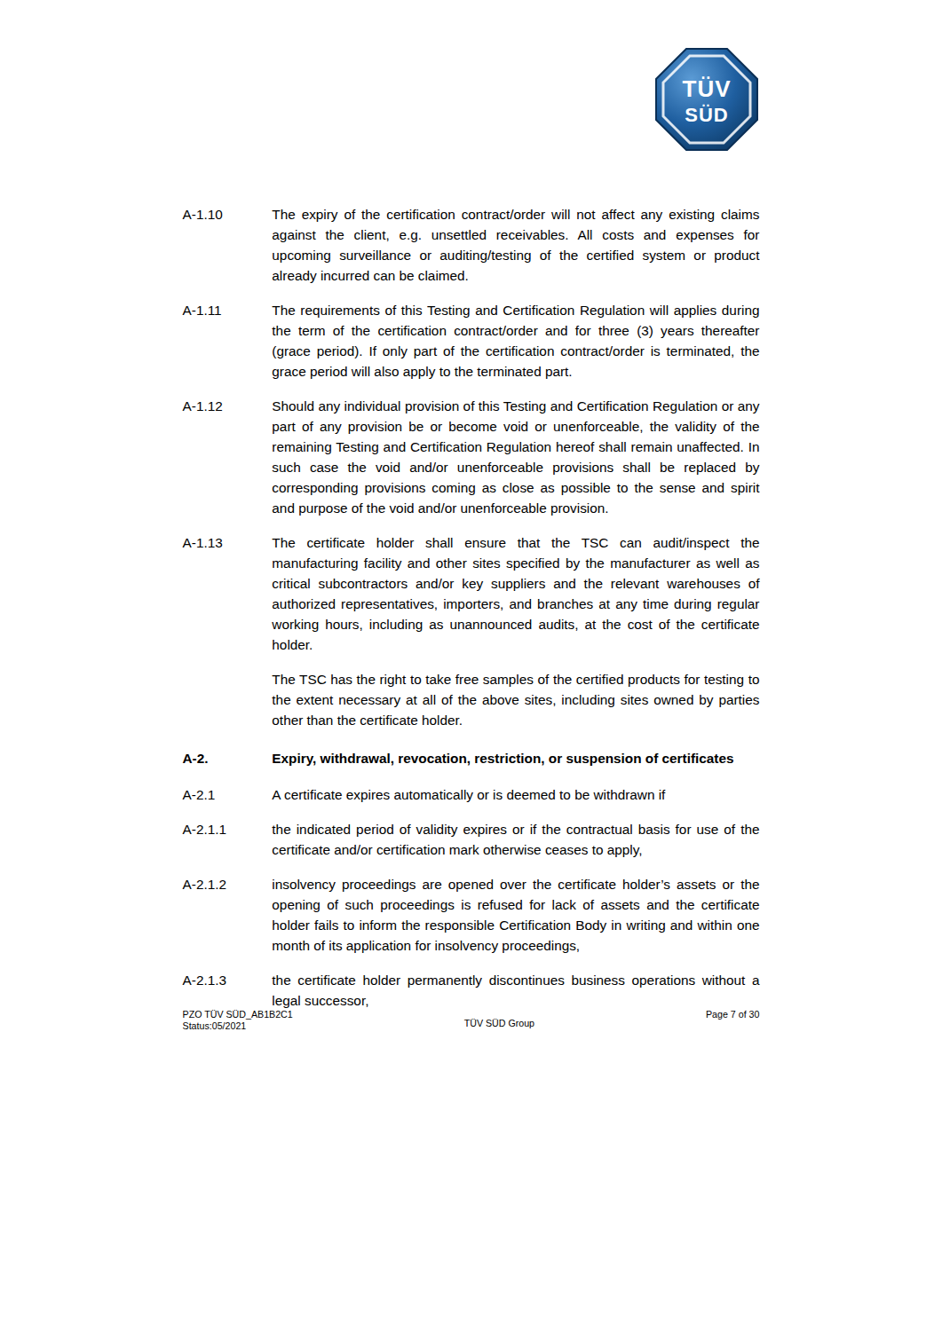TÜV SÜD
A-1.10
The expiry of the certification contract/order will not affect any existing claims against the client, e.g. unsettled receivables. All costs and expenses for upcoming surveillance or auditing/testing of the certified system or product already incurred can be claimed.
A-1.11
The requirements of this Testing and Certification Regulation will applies during the term of the certification contract/order and for three (3) years thereafter (grace period). If only part of the certification contract/order is terminated, the grace period will also apply to the terminated part.
A-1.12
Should any individual provision of this Testing and Certification Regulation or any part of any provision be or become void or unenforceable, the validity of the remaining Testing and Certification Regulation hereof shall remain unaffected. In such case the void and/or unenforceable provisions shall be replaced by corresponding provisions coming as close as possible to the sense and spirit and purpose of the void and/or unenforceable provision.
A-1.13
The certificate holder shall ensure that the TSC can audit/inspect the manufacturing facility and other sites specified by the manufacturer as well as critical subcontractors and/or key suppliers and the relevant warehouses of authorized representatives, importers, and branches at any time during regular working hours, including as unannounced audits, at the cost of the certificate holder.
The TSC has the right to take free samples of the certified products for testing to the extent necessary at all of the above sites, including sites owned by parties other than the certificate holder.
A-2.
Expiry, withdrawal, revocation, restriction, or suspension of certificates
A-2.1
A certificate expires automatically or is deemed to be withdrawn if
A-2.1.1
the indicated period of validity expires or if the contractual basis for use of the certificate and/or certification mark otherwise ceases to apply,
A-2.1.2
insolvency proceedings are opened over the certificate holder’s assets or the opening of such proceedings is refused for lack of assets and the certificate holder fails to inform the responsible Certification Body in writing and within one month of its application for insolvency proceedings,
A-2.1.3
the certificate holder permanently discontinues business operations without a legal successor,
PZO TÜV SÜD_AB1B2C1
Status:05/2021
TÜV SÜD Group
Page 7 of 30